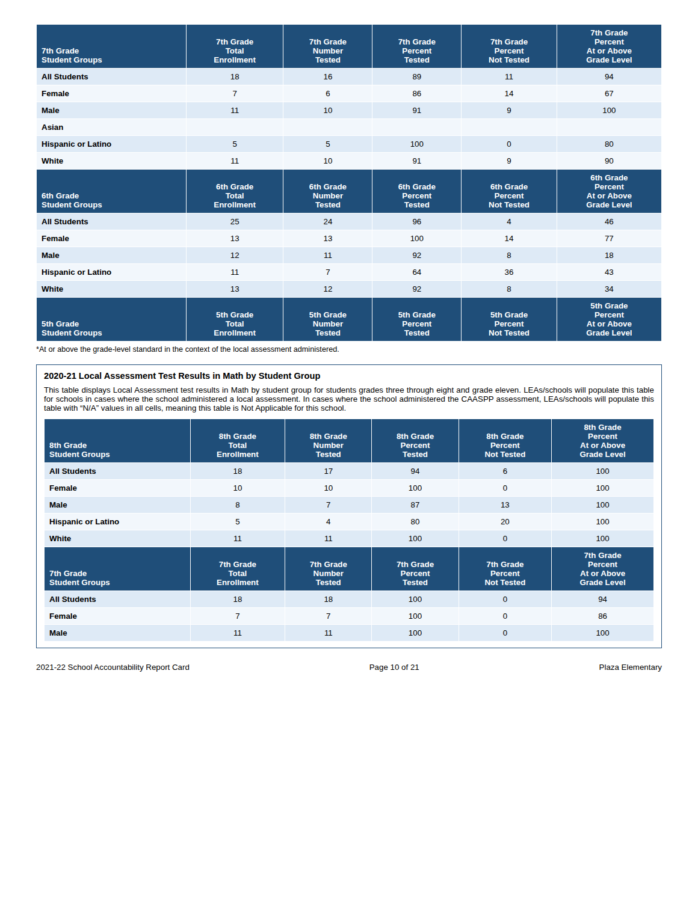| 7th Grade Student Groups | 7th Grade Total Enrollment | 7th Grade Number Tested | 7th Grade Percent Tested | 7th Grade Percent Not Tested | 7th Grade Percent At or Above Grade Level |
| --- | --- | --- | --- | --- | --- |
| All Students | 18 | 16 | 89 | 11 | 94 |
| Female | 7 | 6 | 86 | 14 | 67 |
| Male | 11 | 10 | 91 | 9 | 100 |
| Asian | | | | | |
| Hispanic or Latino | 5 | 5 | 100 | 0 | 80 |
| White | 11 | 10 | 91 | 9 | 90 |
| 6th Grade Student Groups | 6th Grade Total Enrollment | 6th Grade Number Tested | 6th Grade Percent Tested | 6th Grade Percent Not Tested | 6th Grade Percent At or Above Grade Level |
| All Students | 25 | 24 | 96 | 4 | 46 |
| Female | 13 | 13 | 100 | 14 | 77 |
| Male | 12 | 11 | 92 | 8 | 18 |
| Hispanic or Latino | 11 | 7 | 64 | 36 | 43 |
| White | 13 | 12 | 92 | 8 | 34 |
| 5th Grade Student Groups | 5th Grade Total Enrollment | 5th Grade Number Tested | 5th Grade Percent Tested | 5th Grade Percent Not Tested | 5th Grade Percent At or Above Grade Level |
*At or above the grade-level standard in the context of the local assessment administered.
2020-21 Local Assessment Test Results in Math by Student Group
This table displays Local Assessment test results in Math by student group for students grades three through eight and grade eleven. LEAs/schools will populate this table for schools in cases where the school administered a local assessment. In cases where the school administered the CAASPP assessment, LEAs/schools will populate this table with “N/A” values in all cells, meaning this table is Not Applicable for this school.
| 8th Grade Student Groups | 8th Grade Total Enrollment | 8th Grade Number Tested | 8th Grade Percent Tested | 8th Grade Percent Not Tested | 8th Grade Percent At or Above Grade Level |
| --- | --- | --- | --- | --- | --- |
| All Students | 18 | 17 | 94 | 6 | 100 |
| Female | 10 | 10 | 100 | 0 | 100 |
| Male | 8 | 7 | 87 | 13 | 100 |
| Hispanic or Latino | 5 | 4 | 80 | 20 | 100 |
| White | 11 | 11 | 100 | 0 | 100 |
| 7th Grade Student Groups | 7th Grade Total Enrollment | 7th Grade Number Tested | 7th Grade Percent Tested | 7th Grade Percent Not Tested | 7th Grade Percent At or Above Grade Level |
| All Students | 18 | 18 | 100 | 0 | 94 |
| Female | 7 | 7 | 100 | 0 | 86 |
| Male | 11 | 11 | 100 | 0 | 100 |
2021-22 School Accountability Report Card Page 10 of 21 Plaza Elementary